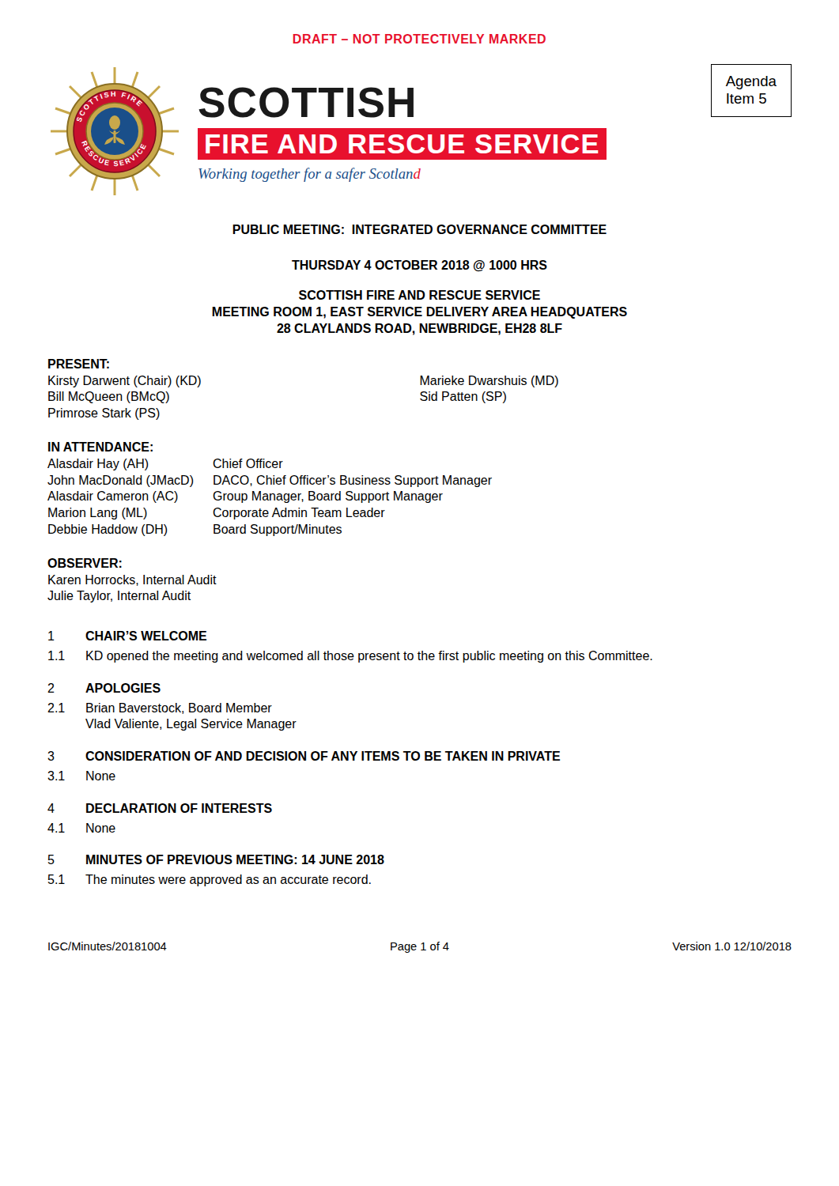DRAFT – NOT PROTECTIVELY MARKED
Agenda
Item 5
SCOTTISH FIRE RESCUE SERVICE
SCOTTISH
FIRE AND RESCUE SERVICE
Working together for a safer Scotland
PUBLIC MEETING: INTEGRATED GOVERNANCE COMMITTEE
THURSDAY 4 OCTOBER 2018 @ 1000 HRS
SCOTTISH FIRE AND RESCUE SERVICE
MEETING ROOM 1, EAST SERVICE DELIVERY AREA HEADQUATERS
28 CLAYLANDS ROAD, NEWBRIDGE, EH28 8LF
PRESENT:
| Kirsty Darwent (Chair) (KD) | Marieke Dwarshuis (MD) |
| Bill McQueen (BMcQ) | Sid Patten (SP) |
| Primrose Stark (PS) | |
IN ATTENDANCE:
| Alasdair Hay (AH) | Chief Officer |
| John MacDonald (JMacD) | DACO, Chief Officer’s Business Support Manager |
| Alasdair Cameron (AC) | Group Manager, Board Support Manager |
| Marion Lang (ML) | Corporate Admin Team Leader |
| Debbie Haddow (DH) | Board Support/Minutes |
OBSERVER:
Karen Horrocks, Internal Audit
Julie Taylor, Internal Audit
| 1 | CHAIR’S WELCOME |
| 1.1 | KD opened the meeting and welcomed all those present to the first public meeting on this Committee. |
| 2 | APOLOGIES |
| 2.1 | Brian Baverstock, Board Member Vlad Valiente, Legal Service Manager |
| 3 | CONSIDERATION OF AND DECISION OF ANY ITEMS TO BE TAKEN IN PRIVATE |
| 3.1 | None |
| 4 | DECLARATION OF INTERESTS |
| 4.1 | None |
| 5 | MINUTES OF PREVIOUS MEETING: 14 JUNE 2018 |
| 5.1 | The minutes were approved as an accurate record. |
IGC/Minutes/20181004 Page 1 of 4 Version 1.0 12/10/2018